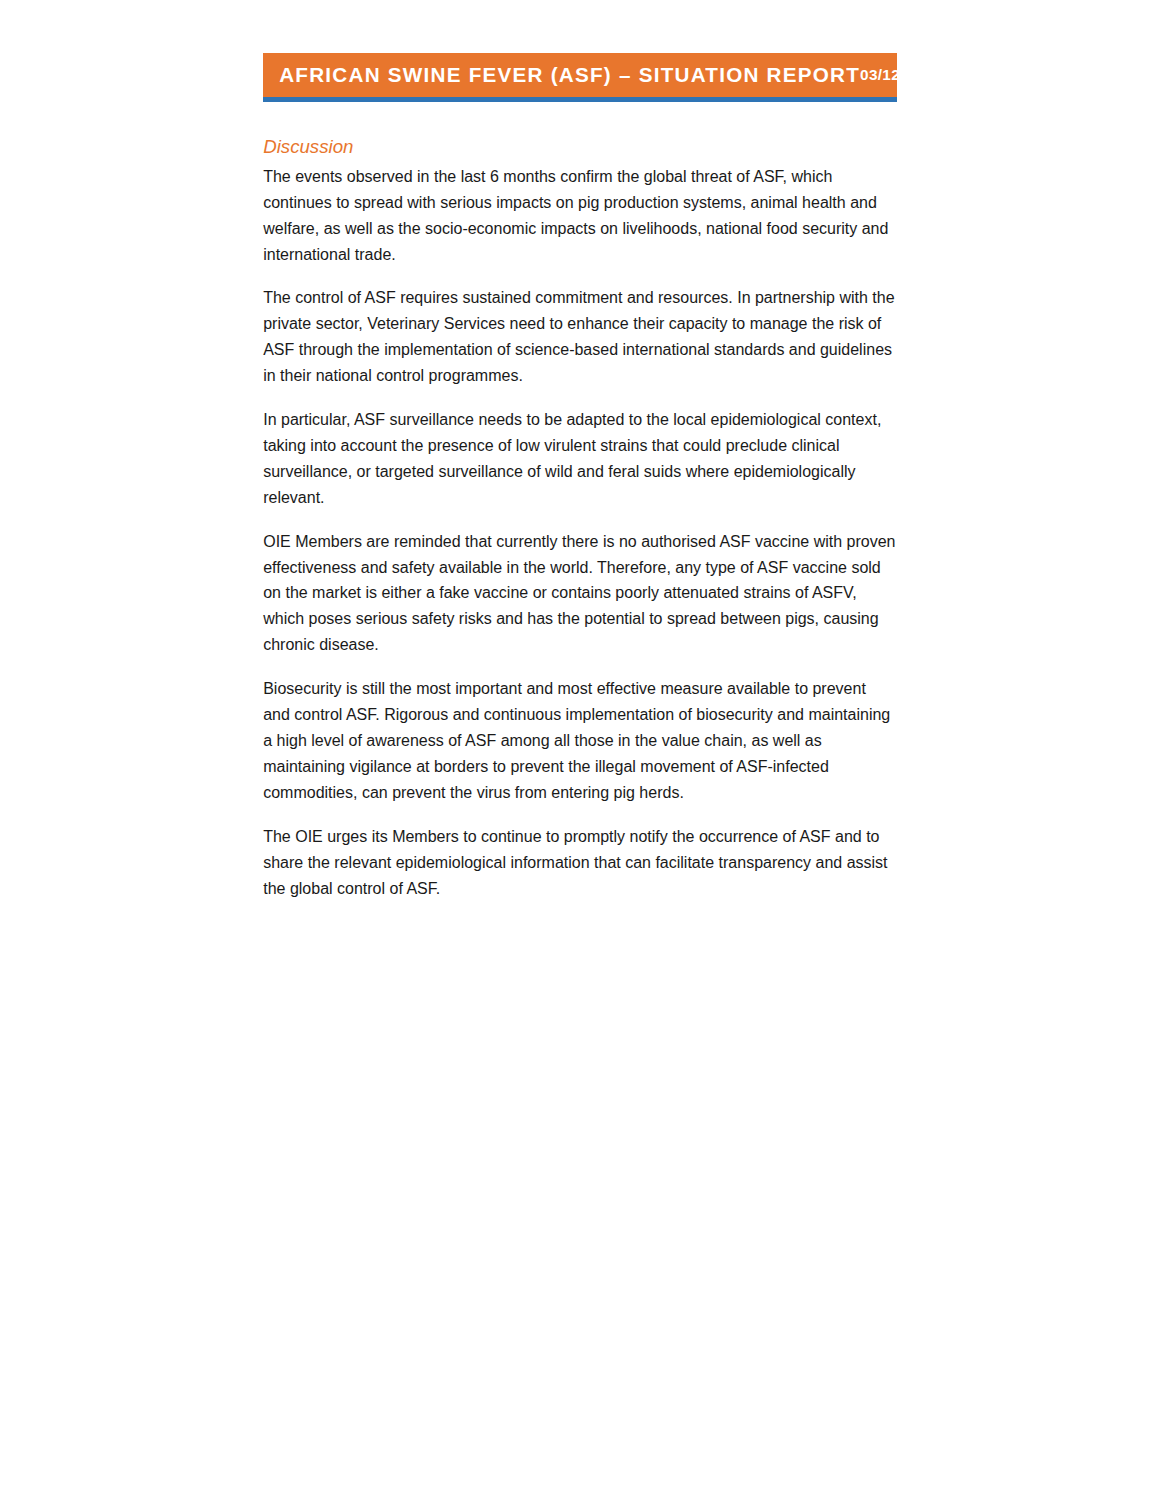African Swine Fever (ASF) – Situation Report
03/12/2021
Discussion
The events observed in the last 6 months confirm the global threat of ASF, which continues to spread with serious impacts on pig production systems, animal health and welfare, as well as the socio-economic impacts on livelihoods, national food security and international trade.
The control of ASF requires sustained commitment and resources. In partnership with the private sector, Veterinary Services need to enhance their capacity to manage the risk of ASF through the implementation of science-based international standards and guidelines in their national control programmes.
In particular, ASF surveillance needs to be adapted to the local epidemiological context, taking into account the presence of low virulent strains that could preclude clinical surveillance, or targeted surveillance of wild and feral suids where epidemiologically relevant.
OIE Members are reminded that currently there is no authorised ASF vaccine with proven effectiveness and safety available in the world. Therefore, any type of ASF vaccine sold on the market is either a fake vaccine or contains poorly attenuated strains of ASFV, which poses serious safety risks and has the potential to spread between pigs, causing chronic disease.
Biosecurity is still the most important and most effective measure available to prevent and control ASF. Rigorous and continuous implementation of biosecurity and maintaining a high level of awareness of ASF among all those in the value chain, as well as maintaining vigilance at borders to prevent the illegal movement of ASF-infected commodities, can prevent the virus from entering pig herds.
The OIE urges its Members to continue to promptly notify the occurrence of ASF and to share the relevant epidemiological information that can facilitate transparency and assist the global control of ASF.